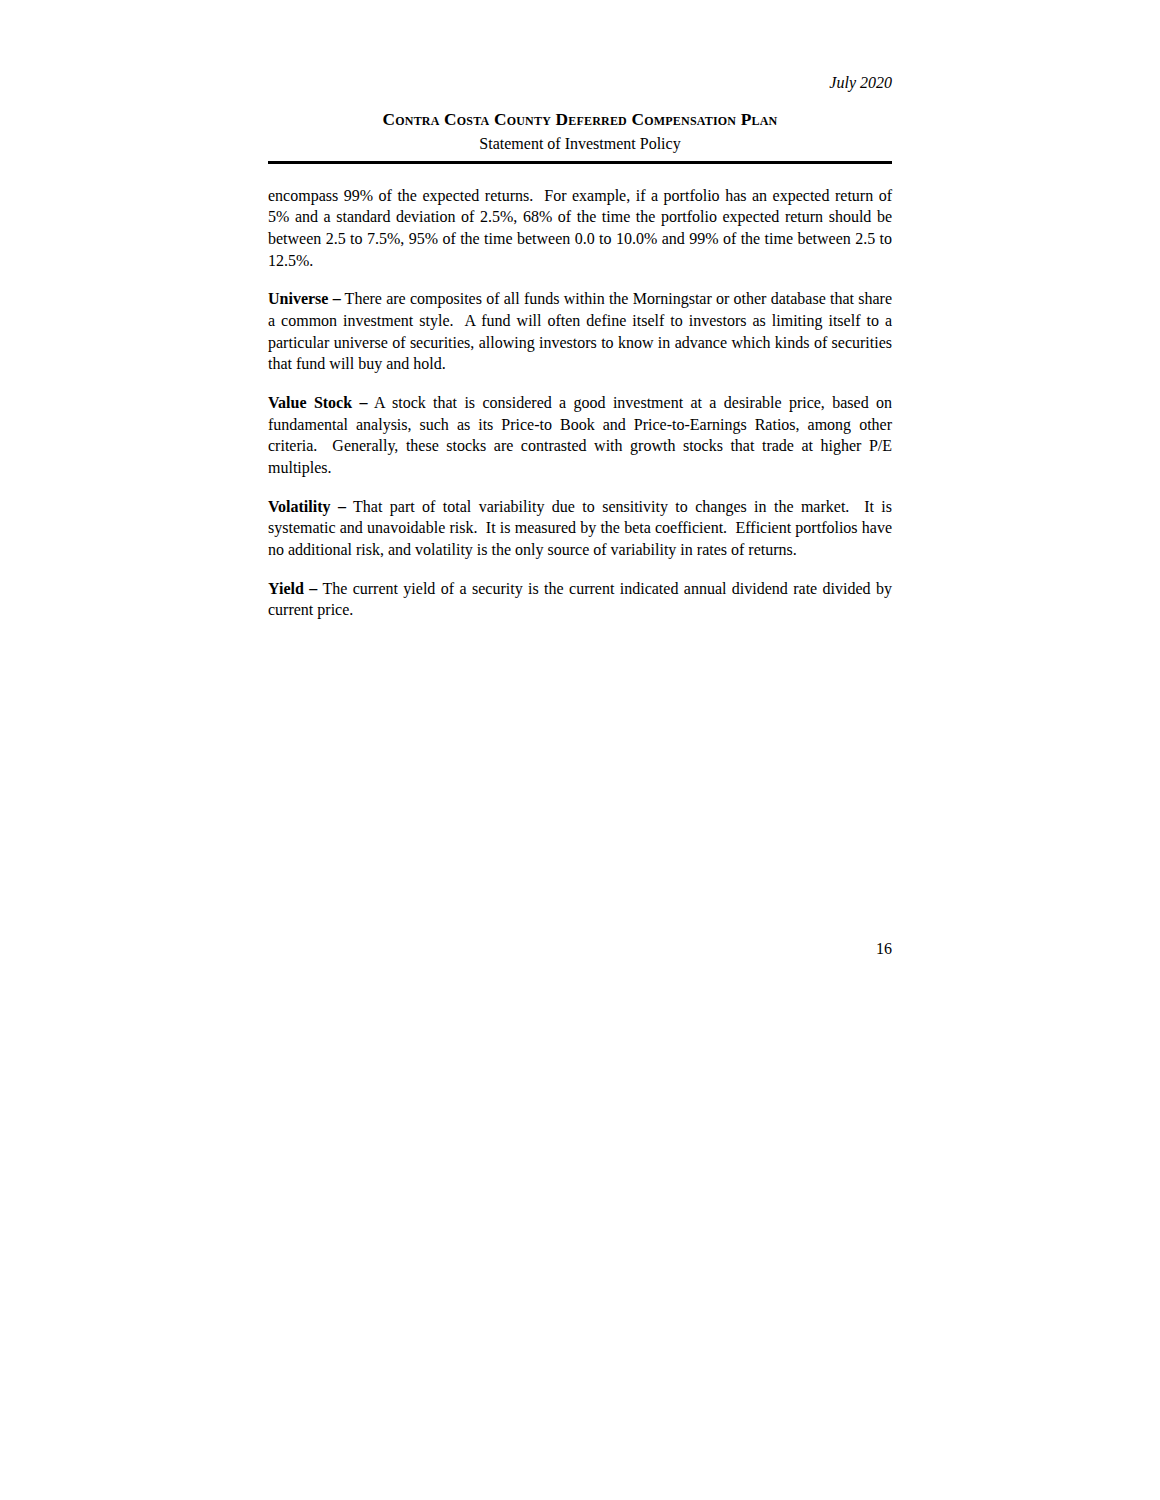July 2020
Contra Costa County Deferred Compensation Plan
Statement of Investment Policy
encompass 99% of the expected returns. For example, if a portfolio has an expected return of 5% and a standard deviation of 2.5%, 68% of the time the portfolio expected return should be between 2.5 to 7.5%, 95% of the time between 0.0 to 10.0% and 99% of the time between 2.5 to 12.5%.
Universe – There are composites of all funds within the Morningstar or other database that share a common investment style. A fund will often define itself to investors as limiting itself to a particular universe of securities, allowing investors to know in advance which kinds of securities that fund will buy and hold.
Value Stock – A stock that is considered a good investment at a desirable price, based on fundamental analysis, such as its Price-to Book and Price-to-Earnings Ratios, among other criteria. Generally, these stocks are contrasted with growth stocks that trade at higher P/E multiples.
Volatility – That part of total variability due to sensitivity to changes in the market. It is systematic and unavoidable risk. It is measured by the beta coefficient. Efficient portfolios have no additional risk, and volatility is the only source of variability in rates of returns.
Yield – The current yield of a security is the current indicated annual dividend rate divided by current price.
16